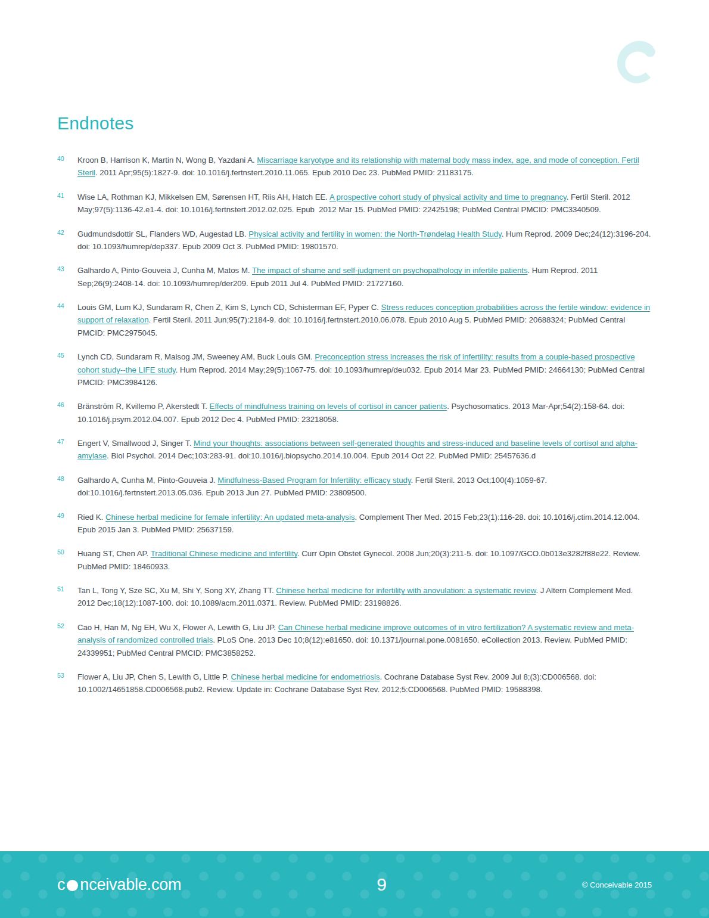Endnotes
40 Kroon B, Harrison K, Martin N, Wong B, Yazdani A. Miscarriage karyotype and its relationship with maternal body mass index, age, and mode of conception. Fertil Steril. 2011 Apr;95(5):1827-9. doi: 10.1016/j.fertnstert.2010.11.065. Epub 2010 Dec 23. PubMed PMID: 21183175.
41 Wise LA, Rothman KJ, Mikkelsen EM, Sørensen HT, Riis AH, Hatch EE. A prospective cohort study of physical activity and time to pregnancy. Fertil Steril. 2012 May;97(5):1136-42.e1-4. doi: 10.1016/j.fertnstert.2012.02.025. Epub 2012 Mar 15. PubMed PMID: 22425198; PubMed Central PMCID: PMC3340509.
42 Gudmundsdottir SL, Flanders WD, Augestad LB. Physical activity and fertility in women: the North-Trøndelag Health Study. Hum Reprod. 2009 Dec;24(12):3196-204. doi: 10.1093/humrep/dep337. Epub 2009 Oct 3. PubMed PMID: 19801570.
43 Galhardo A, Pinto-Gouveia J, Cunha M, Matos M. The impact of shame and self-judgment on psychopathology in infertile patients. Hum Reprod. 2011 Sep;26(9):2408-14. doi: 10.1093/humrep/der209. Epub 2011 Jul 4. PubMed PMID: 21727160.
44 Louis GM, Lum KJ, Sundaram R, Chen Z, Kim S, Lynch CD, Schisterman EF, Pyper C. Stress reduces conception probabilities across the fertile window: evidence in support of relaxation. Fertil Steril. 2011 Jun;95(7):2184-9. doi: 10.1016/j.fertnstert.2010.06.078. Epub 2010 Aug 5. PubMed PMID: 20688324; PubMed Central PMCID: PMC2975045.
45 Lynch CD, Sundaram R, Maisog JM, Sweeney AM, Buck Louis GM. Preconception stress increases the risk of infertility: results from a couple-based prospective cohort study--the LIFE study. Hum Reprod. 2014 May;29(5):1067-75. doi: 10.1093/humrep/deu032. Epub 2014 Mar 23. PubMed PMID: 24664130; PubMed Central PMCID: PMC3984126.
46 Bränström R, Kvillemo P, Akerstedt T. Effects of mindfulness training on levels of cortisol in cancer patients. Psychosomatics. 2013 Mar-Apr;54(2):158-64. doi: 10.1016/j.psym.2012.04.007. Epub 2012 Dec 4. PubMed PMID: 23218058.
47 Engert V, Smallwood J, Singer T. Mind your thoughts: associations between self-generated thoughts and stress-induced and baseline levels of cortisol and alpha-amylase. Biol Psychol. 2014 Dec;103:283-91. doi:10.1016/j.biopsycho.2014.10.004. Epub 2014 Oct 22. PubMed PMID: 25457636.d
48 Galhardo A, Cunha M, Pinto-Gouveia J. Mindfulness-Based Program for Infertility: efficacy study. Fertil Steril. 2013 Oct;100(4):1059-67. doi:10.1016/j.fertnstert.2013.05.036. Epub 2013 Jun 27. PubMed PMID: 23809500.
49 Ried K. Chinese herbal medicine for female infertility: An updated meta-analysis. Complement Ther Med. 2015 Feb;23(1):116-28. doi: 10.1016/j.ctim.2014.12.004. Epub 2015 Jan 3. PubMed PMID: 25637159.
50 Huang ST, Chen AP. Traditional Chinese medicine and infertility. Curr Opin Obstet Gynecol. 2008 Jun;20(3):211-5. doi: 10.1097/GCO.0b013e3282f88e22. Review. PubMed PMID: 18460933.
51 Tan L, Tong Y, Sze SC, Xu M, Shi Y, Song XY, Zhang TT. Chinese herbal medicine for infertility with anovulation: a systematic review. J Altern Complement Med. 2012 Dec;18(12):1087-100. doi: 10.1089/acm.2011.0371. Review. PubMed PMID: 23198826.
52 Cao H, Han M, Ng EH, Wu X, Flower A, Lewith G, Liu JP. Can Chinese herbal medicine improve outcomes of in vitro fertilization? A systematic review and meta-analysis of randomized controlled trials. PLoS One. 2013 Dec 10;8(12):e81650. doi: 10.1371/journal.pone.0081650. eCollection 2013. Review. PubMed PMID: 24339951; PubMed Central PMCID: PMC3858252.
53 Flower A, Liu JP, Chen S, Lewith G, Little P. Chinese herbal medicine for endometriosis. Cochrane Database Syst Rev. 2009 Jul 8;(3):CD006568. doi: 10.1002/14651858.CD006568.pub2. Review. Update in: Cochrane Database Syst Rev. 2012;5:CD006568. PubMed PMID: 19588398.
c nceivable.com
9
© Conceivable 2015